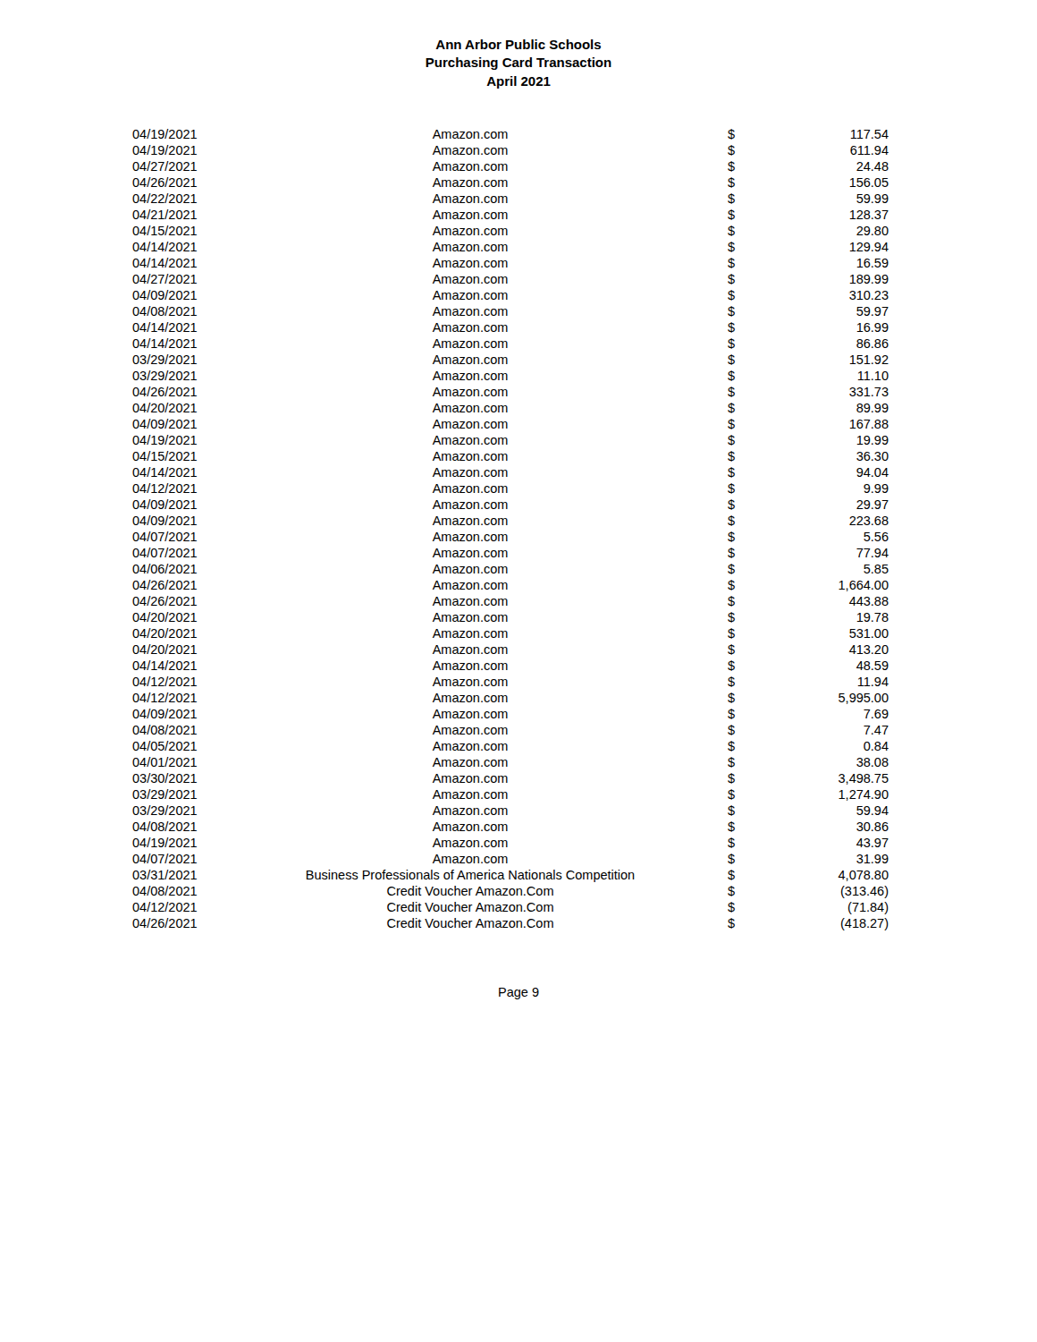Ann Arbor Public Schools
Purchasing Card Transaction
April 2021
| 04/19/2021 | Amazon.com | $ | 117.54 |
| 04/19/2021 | Amazon.com | $ | 611.94 |
| 04/27/2021 | Amazon.com | $ | 24.48 |
| 04/26/2021 | Amazon.com | $ | 156.05 |
| 04/22/2021 | Amazon.com | $ | 59.99 |
| 04/21/2021 | Amazon.com | $ | 128.37 |
| 04/15/2021 | Amazon.com | $ | 29.80 |
| 04/14/2021 | Amazon.com | $ | 129.94 |
| 04/14/2021 | Amazon.com | $ | 16.59 |
| 04/27/2021 | Amazon.com | $ | 189.99 |
| 04/09/2021 | Amazon.com | $ | 310.23 |
| 04/08/2021 | Amazon.com | $ | 59.97 |
| 04/14/2021 | Amazon.com | $ | 16.99 |
| 04/14/2021 | Amazon.com | $ | 86.86 |
| 03/29/2021 | Amazon.com | $ | 151.92 |
| 03/29/2021 | Amazon.com | $ | 11.10 |
| 04/26/2021 | Amazon.com | $ | 331.73 |
| 04/20/2021 | Amazon.com | $ | 89.99 |
| 04/09/2021 | Amazon.com | $ | 167.88 |
| 04/19/2021 | Amazon.com | $ | 19.99 |
| 04/15/2021 | Amazon.com | $ | 36.30 |
| 04/14/2021 | Amazon.com | $ | 94.04 |
| 04/12/2021 | Amazon.com | $ | 9.99 |
| 04/09/2021 | Amazon.com | $ | 29.97 |
| 04/09/2021 | Amazon.com | $ | 223.68 |
| 04/07/2021 | Amazon.com | $ | 5.56 |
| 04/07/2021 | Amazon.com | $ | 77.94 |
| 04/06/2021 | Amazon.com | $ | 5.85 |
| 04/26/2021 | Amazon.com | $ | 1,664.00 |
| 04/26/2021 | Amazon.com | $ | 443.88 |
| 04/20/2021 | Amazon.com | $ | 19.78 |
| 04/20/2021 | Amazon.com | $ | 531.00 |
| 04/20/2021 | Amazon.com | $ | 413.20 |
| 04/14/2021 | Amazon.com | $ | 48.59 |
| 04/12/2021 | Amazon.com | $ | 11.94 |
| 04/12/2021 | Amazon.com | $ | 5,995.00 |
| 04/09/2021 | Amazon.com | $ | 7.69 |
| 04/08/2021 | Amazon.com | $ | 7.47 |
| 04/05/2021 | Amazon.com | $ | 0.84 |
| 04/01/2021 | Amazon.com | $ | 38.08 |
| 03/30/2021 | Amazon.com | $ | 3,498.75 |
| 03/29/2021 | Amazon.com | $ | 1,274.90 |
| 03/29/2021 | Amazon.com | $ | 59.94 |
| 04/08/2021 | Amazon.com | $ | 30.86 |
| 04/19/2021 | Amazon.com | $ | 43.97 |
| 04/07/2021 | Amazon.com | $ | 31.99 |
| 03/31/2021 | Business Professionals of America Nationals Competition | $ | 4,078.80 |
| 04/08/2021 | Credit Voucher Amazon.Com | $ | (313.46) |
| 04/12/2021 | Credit Voucher Amazon.Com | $ | (71.84) |
| 04/26/2021 | Credit Voucher Amazon.Com | $ | (418.27) |
Page 9